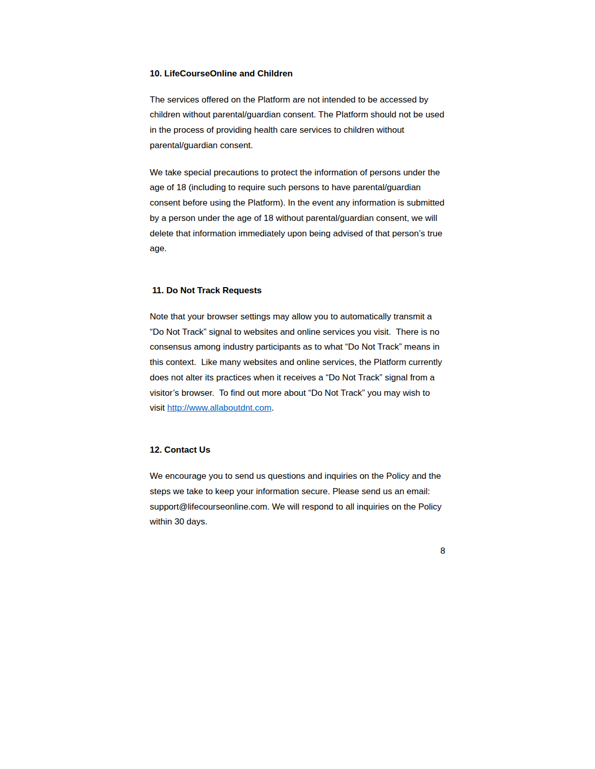10. LifeCourseOnline and Children
The services offered on the Platform are not intended to be accessed by children without parental/guardian consent. The Platform should not be used in the process of providing health care services to children without parental/guardian consent.
We take special precautions to protect the information of persons under the age of 18 (including to require such persons to have parental/guardian consent before using the Platform). In the event any information is submitted by a person under the age of 18 without parental/guardian consent, we will delete that information immediately upon being advised of that person’s true age.
11. Do Not Track Requests
Note that your browser settings may allow you to automatically transmit a “Do Not Track” signal to websites and online services you visit. There is no consensus among industry participants as to what “Do Not Track” means in this context. Like many websites and online services, the Platform currently does not alter its practices when it receives a “Do Not Track” signal from a visitor’s browser. To find out more about “Do Not Track” you may wish to visit http://www.allaboutdnt.com.
12. Contact Us
We encourage you to send us questions and inquiries on the Policy and the steps we take to keep your information secure. Please send us an email: support@lifecourseonline.com. We will respond to all inquiries on the Policy within 30 days.
8